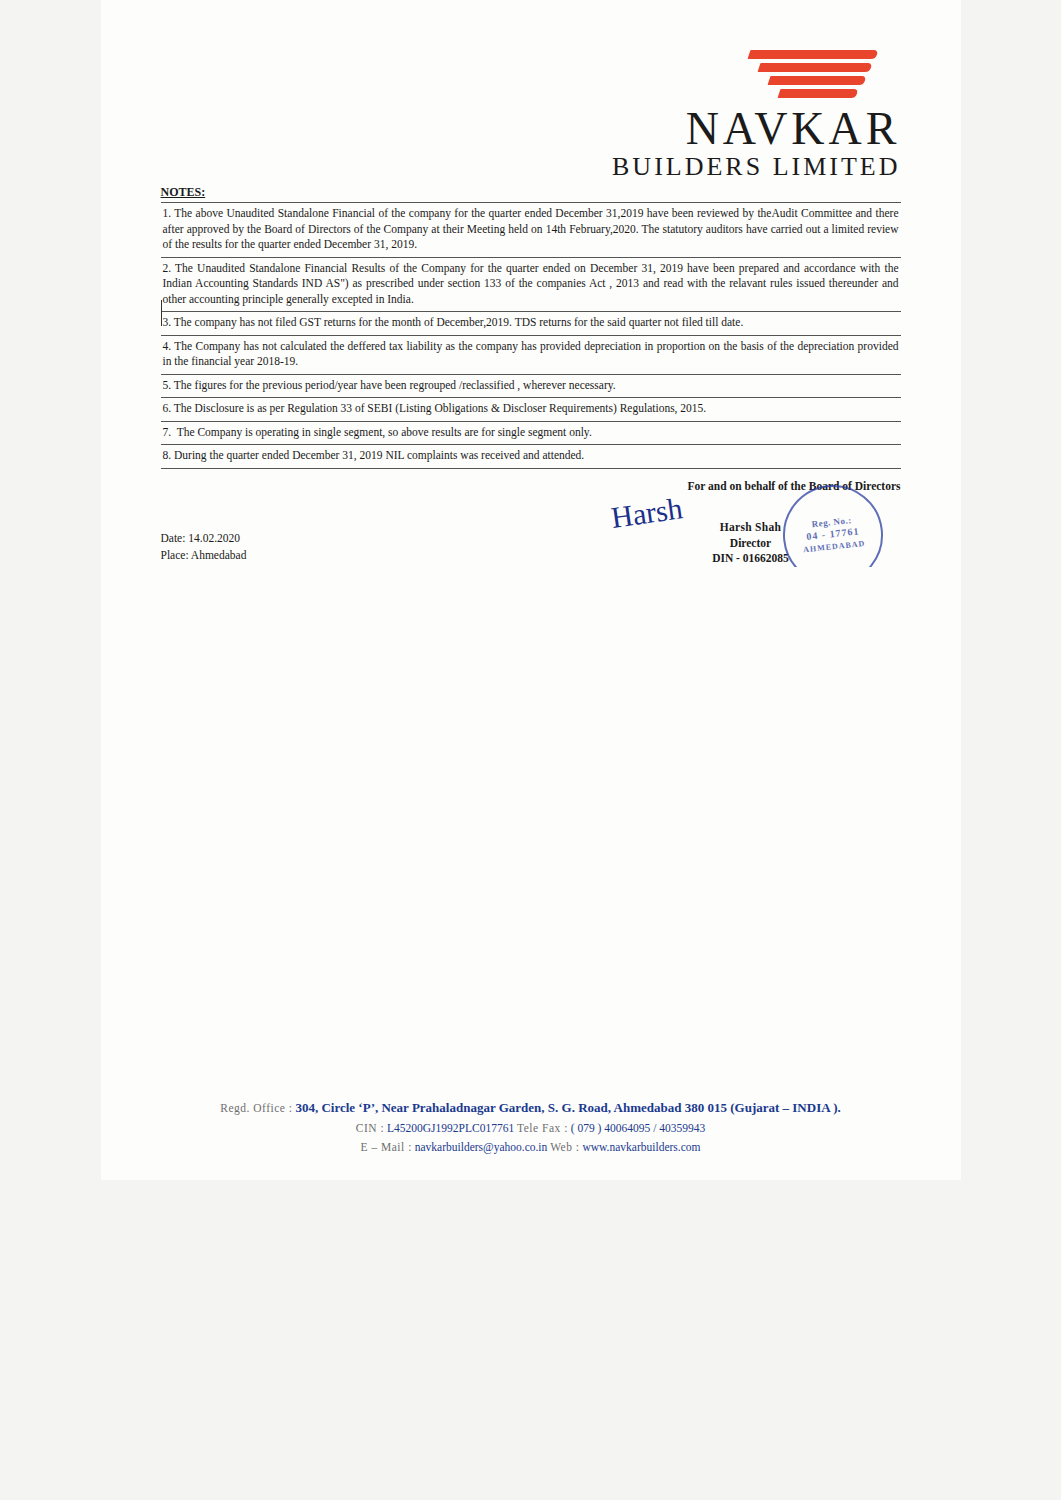NAVKAR BUILDERS LIMITED
NOTES:
| 1. The above Unaudited Standalone Financial of the company for the quarter ended December 31,2019 have been reviewed by theAudit Committee and there after approved by the Board of Directors of the Company at their Meeting held on 14th February,2020. The statutory auditors have carried out a limited review of the results for the quarter ended December 31, 2019. |
| 2. The Unaudited Standalone Financial Results of the Company for the quarter ended on December 31, 2019 have been prepared and accordance with the Indian Accounting Standards IND AS") as prescribed under section 133 of the companies Act , 2013 and read with the relavant rules issued thereunder and other accounting principle generally excepted in India. |
| 3. The company has not filed GST returns for the month of December,2019. TDS returns for the said quarter not filed till date. |
| 4. The Company has not calculated the deffered tax liability as the company has provided depreciation in proportion on the basis of the depreciation provided in the financial year 2018-19. |
| 5. The figures for the previous period/year have been regrouped /reclassified , wherever necessary. |
| 6. The Disclosure is as per Regulation 33 of SEBI (Listing Obligations & Discloser Requirements) Regulations, 2015. |
| 7. The Company is operating in single segment, so above results are for single segment only. |
| 8. During the quarter ended December 31, 2019 NIL complaints was received and attended. |
For and on behalf of the Board of Directors
Harsh
Reg. No.:
04 - 17761
AHMEDABAD
Harsh Shah
Director
DIN - 01662085
Date: 14.02.2020
Place: Ahmedabad
Regd. Office : 304, Circle ‘P’, Near Prahaladnagar Garden, S. G. Road, Ahmedabad 380 015 (Gujarat – INDIA ).
CIN : L45200GJ1992PLC017761 Tele Fax : ( 079 ) 40064095 / 40359943
E – Mail : navkarbuilders@yahoo.co.in Web : www.navkarbuilders.com